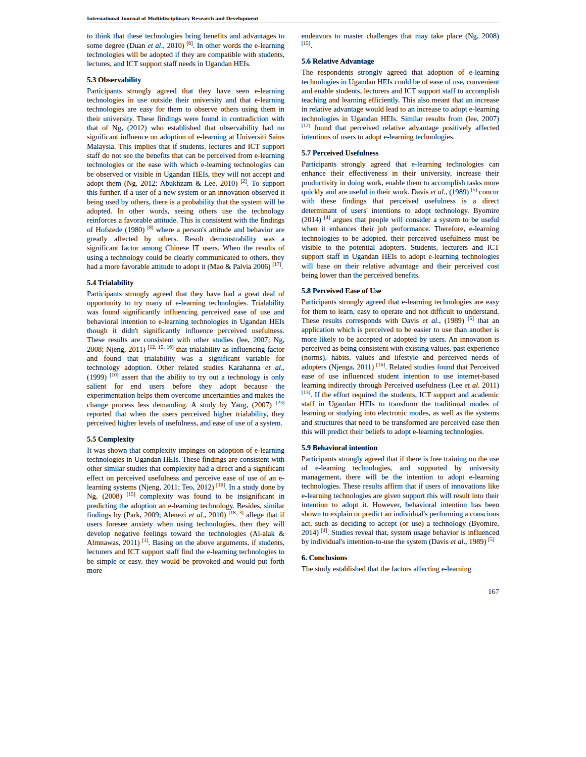International Journal of Multidisciplinary Research and Development
to think that these technologies bring benefits and advantages to some degree (Duan et al., 2010) [6]. In other words the e-learning technologies will be adopted if they are compatible with students, lectures, and ICT support staff needs in Ugandan HEIs.
5.3 Observability
Participants strongly agreed that they have seen e-learning technologies in use outside their university and that e-learning technologies are easy for them to observe others using them in their university. These findings were found in contradiction with that of Ng, (2012) who established that observability had no significant influence on adoption of e-learning at Universiti Sains Malaysia. This implies that if students, lectures and ICT support staff do not see the benefits that can be perceived from e-learning technologies or the ease with which e-learning technologies can be observed or visible in Ugandan HEIs, they will not accept and adopt them (Ng, 2012; Abukhzam & Lee, 2010) [2]. To support this further, if a user of a new system or an innovation observed it being used by others, there is a probability that the system will be adopted. In other words, seeing others use the technology reinforces a favorable attitude. This is consistent with the findings of Hofstede (1980) [8] where a person's attitude and behavior are greatly affected by others. Result demonstrability was a significant factor among Chinese IT users. When the results of using a technology could be clearly communicated to others, they had a more favorable attitude to adopt it (Mao & Palvia 2006) [17].
5.4 Trialability
Participants strongly agreed that they have had a great deal of opportunity to try many of e-learning technologies. Trialability was found significantly influencing perceived ease of use and behavioral intention to e-learning technologies in Ugandan HEIs though it didn't significantly influence perceived usefulness. These results are consistent with other studies (lee, 2007; Ng, 2008; Njeng, 2011) [12, 15, 16] that trialability as influencing factor and found that trialability was a significant variable for technology adoption. Other related studies Karahanna et al., (1999) [10] assert that the ability to try out a technology is only salient for end users before they adopt because the experimentation helps them overcome uncertainties and makes the change process less demanding. A study by Yang, (2007) [23] reported that when the users perceived higher trialability, they perceived higher levels of usefulness, and ease of use of a system.
5.5 Complexity
It was shown that complexity impinges on adoption of e-learning technologies in Ugandan HEIs. These findings are consistent with other similar studies that complexity had a direct and a significant effect on perceived usefulness and perceive ease of use of an e-learning systems (Njeng, 2011; Teo, 2012) [16]. In a study done by Ng, (2008) [15] complexity was found to be insignificant in predicting the adoption an e-learning technology. Besides, similar findings by (Park, 2009; Alenezi et al., 2010) [18, 3] allege that if users foresee anxiety when using technologies, then they will develop negative feelings toward the technologies (Al-alak & Almnawas, 2011) [1]. Basing on the above arguments, if students, lecturers and ICT support staff find the e-learning technologies to be simple or easy, they would be provoked and would put forth more
endeavors to master challenges that may take place (Ng, 2008) [15].
5.6 Relative Advantage
The respondents strongly agreed that adoption of e-learning technologies in Ugandan HEIs could be of ease of use, convenient and enable students, lecturers and ICT support staff to accomplish teaching and learning efficiently. This also meant that an increase in relative advantage would lead to an increase to adopt e-learning technologies in Ugandan HEIs. Similar results from (lee, 2007) [12] found that perceived relative advantage positively affected intentions of users to adopt e-learning technologies.
5.7 Perceived Usefulness
Participants strongly agreed that e-learning technologies can enhance their effectiveness in their university, increase their productivity in doing work, enable them to accomplish tasks more quickly and are useful in their work. Davis et al., (1989) [5] concur with these findings that perceived usefulness is a direct determinant of users' intentions to adopt technology. Byomire (2014) [4] argues that people will consider a system to be useful when it enhances their job performance. Therefore, e-learning technologies to be adopted, their perceived usefulness must be visible to the potential adopters. Students, lecturers and ICT support staff in Ugandan HEIs to adopt e-learning technologies will base on their relative advantage and their perceived cost being lower than the perceived benefits.
5.8 Perceived Ease of Use
Participants strongly agreed that e-learning technologies are easy for them to learn, easy to operate and not difficult to understand. These results corresponds with Davis et al., (1989) [5] that an application which is perceived to be easier to use than another is more likely to be accepted or adopted by users. An innovation is perceived as being consistent with existing values, past experience (norms), habits, values and lifestyle and perceived needs of adopters (Njenga, 2011) [16]. Related studies found that Perceived ease of use influenced student intention to use internet-based learning indirectly through Perceived usefulness (Lee et al. 2011) [13]. If the effort required the students, ICT support and academic staff in Ugandan HEIs to transform the traditional modes of learning or studying into electronic modes, as well as the systems and structures that need to be transformed are perceived ease then this will predict their beliefs to adopt e-learning technologies.
5.9 Behavioral intention
Participants strongly agreed that if there is free training on the use of e-learning technologies, and supported by university management, there will be the intention to adopt e-learning technologies. These results affirm that if users of innovations like e-learning technologies are given support this will result into their intention to adopt it. However, behavioral intention has been shown to explain or predict an individual's performing a conscious act, such as deciding to accept (or use) a technology (Byomire, 2014) [4]. Studies reveal that, system usage behavior is influenced by individual's intention-to-use the system (Davis et al., 1989) [5]
6. Conclusions
The study established that the factors affecting e-learning
167